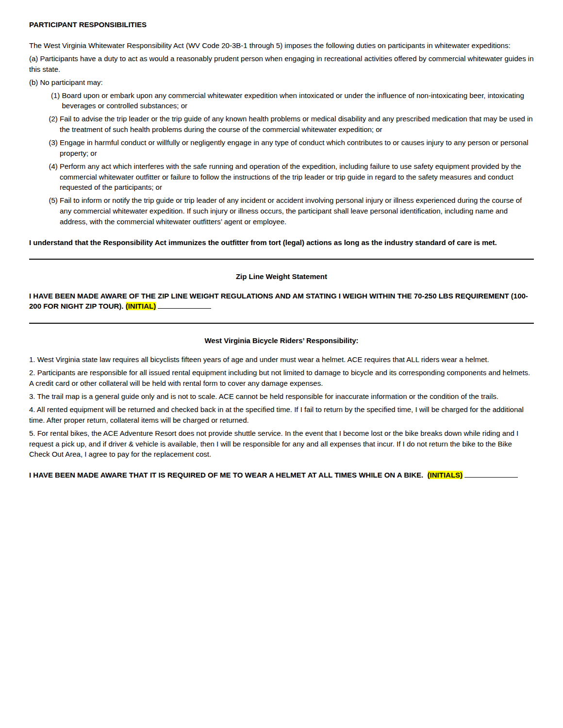PARTICIPANT RESPONSIBILITIES
The West Virginia Whitewater Responsibility Act (WV Code 20-3B-1 through 5) imposes the following duties on participants in whitewater expeditions:
(a) Participants have a duty to act as would a reasonably prudent person when engaging in recreational activities offered by commercial whitewater guides in this state.
(b) No participant may:
(1) Board upon or embark upon any commercial whitewater expedition when intoxicated or under the influence of non-intoxicating beer, intoxicating beverages or controlled substances; or
(2) Fail to advise the trip leader or the trip guide of any known health problems or medical disability and any prescribed medication that may be used in the treatment of such health problems during the course of the commercial whitewater expedition; or
(3) Engage in harmful conduct or willfully or negligently engage in any type of conduct which contributes to or causes injury to any person or personal property; or
(4) Perform any act which interferes with the safe running and operation of the expedition, including failure to use safety equipment provided by the commercial whitewater outfitter or failure to follow the instructions of the trip leader or trip guide in regard to the safety measures and conduct requested of the participants; or
(5) Fail to inform or notify the trip guide or trip leader of any incident or accident involving personal injury or illness experienced during the course of any commercial whitewater expedition. If such injury or illness occurs, the participant shall leave personal identification, including name and address, with the commercial whitewater outfitters’ agent or employee.
I understand that the Responsibility Act immunizes the outfitter from tort (legal) actions as long as the industry standard of care is met.
Zip Line Weight Statement
I HAVE BEEN MADE AWARE OF THE ZIP LINE WEIGHT REGULATIONS AND AM STATING I WEIGH WITHIN THE 70-250 LBS REQUIREMENT (100-200 FOR NIGHT ZIP TOUR). (INITIAL)
West Virginia Bicycle Riders’ Responsibility:
1. West Virginia state law requires all bicyclists fifteen years of age and under must wear a helmet. ACE requires that ALL riders wear a helmet.
2. Participants are responsible for all issued rental equipment including but not limited to damage to bicycle and its corresponding components and helmets. A credit card or other collateral will be held with rental form to cover any damage expenses.
3. The trail map is a general guide only and is not to scale. ACE cannot be held responsible for inaccurate information or the condition of the trails.
4. All rented equipment will be returned and checked back in at the specified time. If I fail to return by the specified time, I will be charged for the additional time. After proper return, collateral items will be charged or returned.
5. For rental bikes, the ACE Adventure Resort does not provide shuttle service. In the event that I become lost or the bike breaks down while riding and I request a pick up, and if driver & vehicle is available, then I will be responsible for any and all expenses that incur. If I do not return the bike to the Bike Check Out Area, I agree to pay for the replacement cost.
I HAVE BEEN MADE AWARE THAT IT IS REQUIRED OF ME TO WEAR A HELMET AT ALL TIMES WHILE ON A BIKE. (INITIALS)